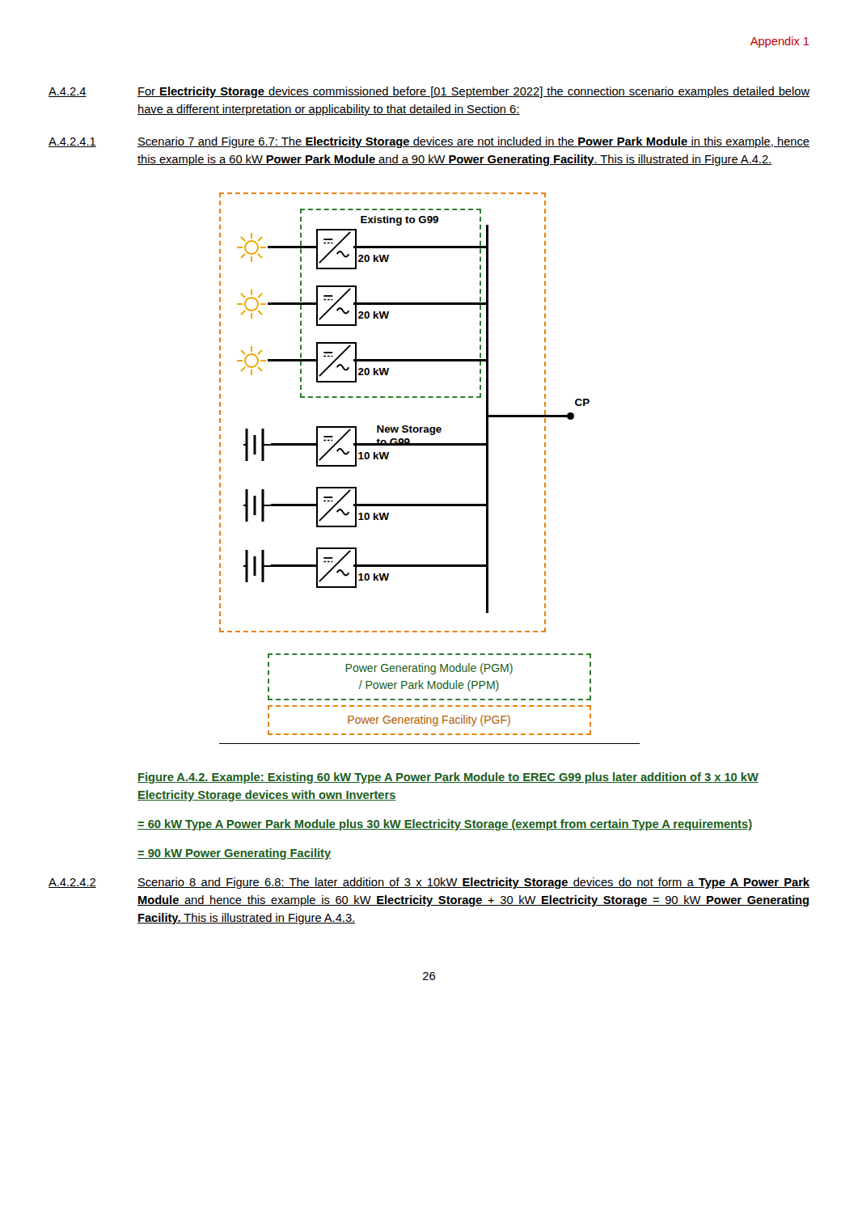Appendix 1
A.4.2.4
For Electricity Storage devices commissioned before [01 September 2022] the connection scenario examples detailed below have a different interpretation or applicability to that detailed in Section 6:
A.4.2.4.1
Scenario 7 and Figure 6.7: The Electricity Storage devices are not included in the Power Park Module in this example, hence this example is a 60 kW Power Park Module and a 90 kW Power Generating Facility. This is illustrated in Figure A.4.2.
Existing to G99
CP
20 kW
20 kW
20 kW
New Storage
to G99
10 kW
10 kW
10 kW
Power Generating Module (PGM)
/ Power Park Module (PPM)
Power Generating Facility (PGF)
Figure A.4.2. Example: Existing 60 kW Type A Power Park Module to EREC G99 plus later addition of 3 x 10 kW Electricity Storage devices with own Inverters
= 60 kW Type A Power Park Module plus 30 kW Electricity Storage (exempt from certain Type A requirements)
= 90 kW Power Generating Facility
A.4.2.4.2
Scenario 8 and Figure 6.8: The later addition of 3 x 10kW Electricity Storage devices do not form a Type A Power Park Module and hence this example is 60 kW Electricity Storage + 30 kW Electricity Storage = 90 kW Power Generating Facility. This is illustrated in Figure A.4.3.
26